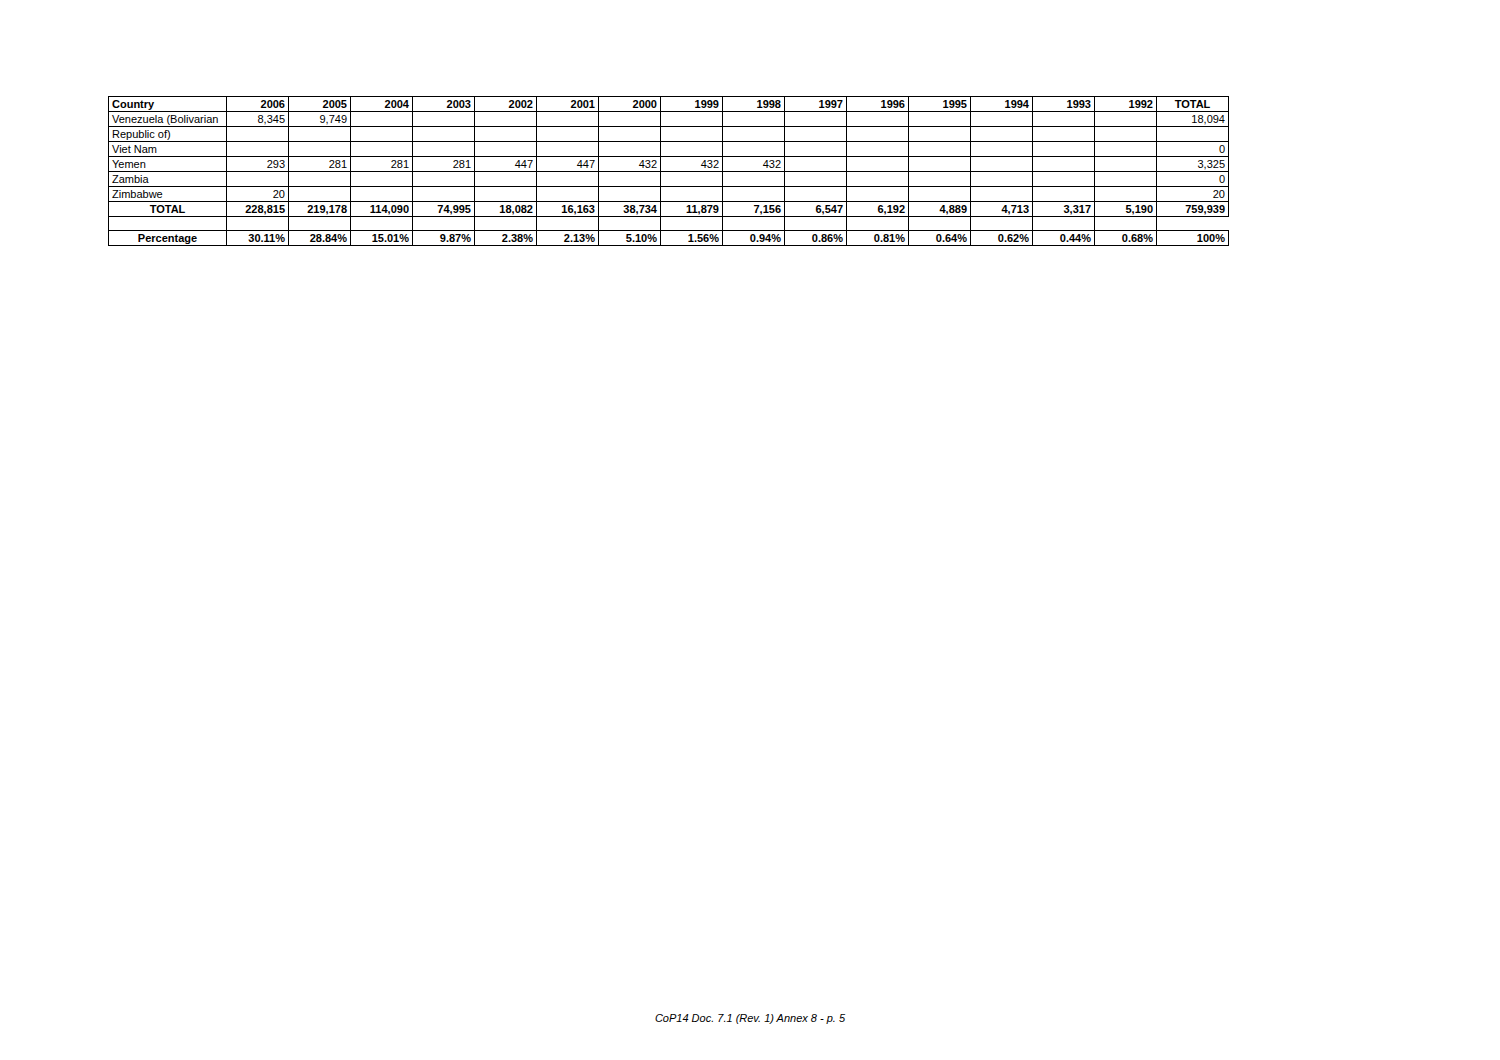| Country | 2006 | 2005 | 2004 | 2003 | 2002 | 2001 | 2000 | 1999 | 1998 | 1997 | 1996 | 1995 | 1994 | 1993 | 1992 | TOTAL |
| --- | --- | --- | --- | --- | --- | --- | --- | --- | --- | --- | --- | --- | --- | --- | --- | --- |
| Venezuela (Bolivarian | 8,345 | 9,749 | | | | | | | | | | | | | | 18,094 |
| Republic of) | | | | | | | | | | | | | | | | |
| Viet Nam | | | | | | | | | | | | | | | | 0 |
| Yemen | 293 | 281 | 281 | 281 | 447 | 447 | 432 | 432 | 432 | | | | | | | 3,325 |
| Zambia | | | | | | | | | | | | | | | | 0 |
| Zimbabwe | 20 | | | | | | | | | | | | | | | 20 |
| TOTAL | 228,815 | 219,178 | 114,090 | 74,995 | 18,082 | 16,163 | 38,734 | 11,879 | 7,156 | 6,547 | 6,192 | 4,889 | 4,713 | 3,317 | 5,190 | 759,939 |
| Percentage | 30.11% | 28.84% | 15.01% | 9.87% | 2.38% | 2.13% | 5.10% | 1.56% | 0.94% | 0.86% | 0.81% | 0.64% | 0.62% | 0.44% | 0.68% | 100% |
CoP14 Doc. 7.1 (Rev. 1) Annex 8 - p. 5